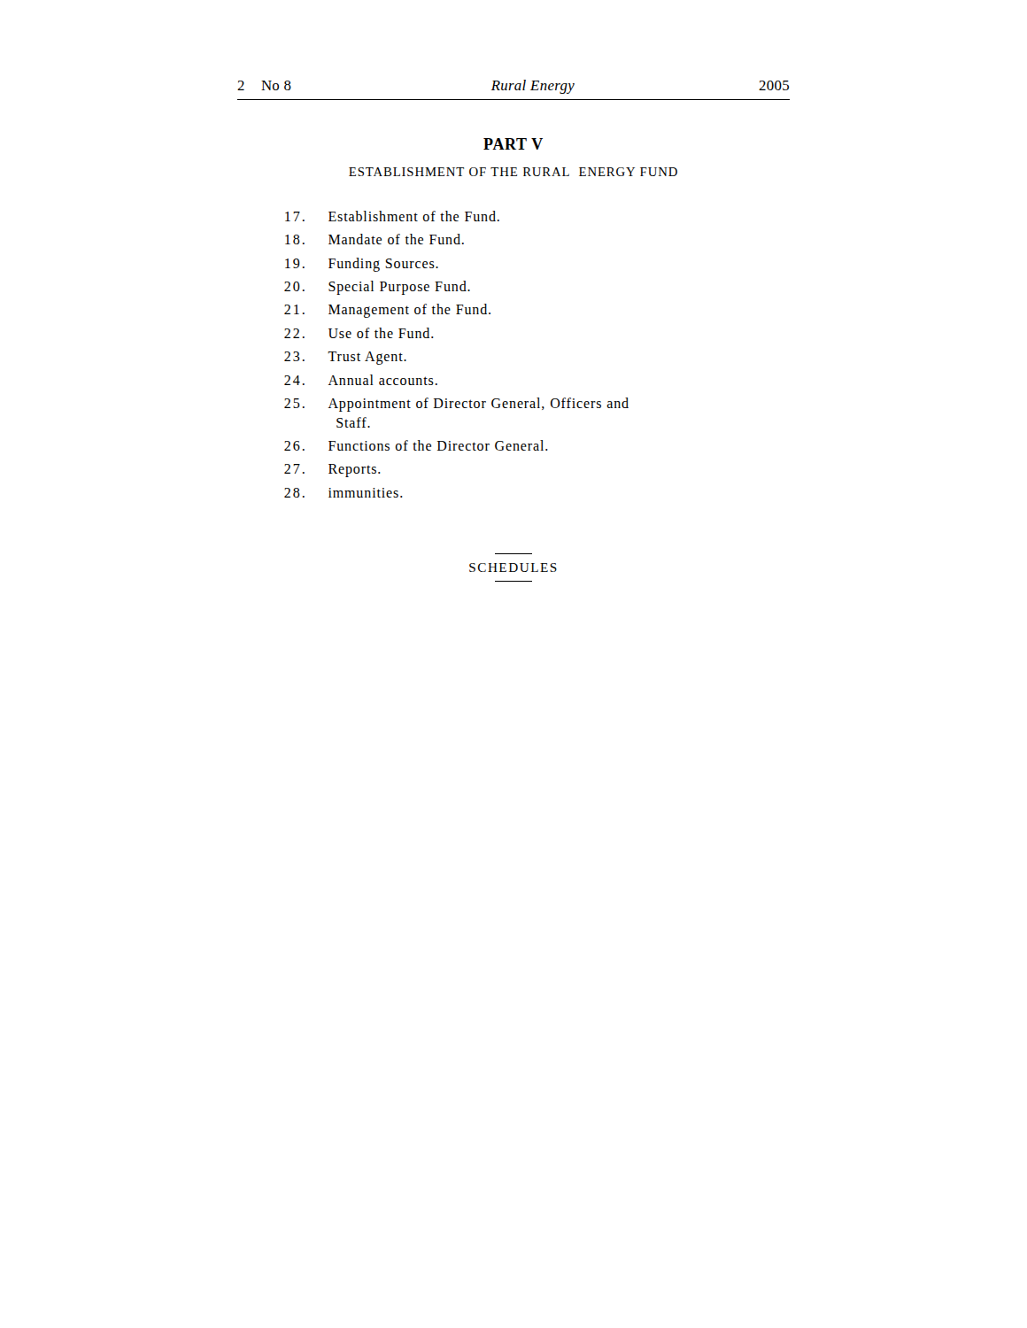2 No 8 Rural Energy 2005
PART V
ESTABLISHMENT OF THE RURAL ENERGY FUND
17. Establishment of the Fund.
18. Mandate of the Fund.
19. Funding Sources.
20. Special Purpose Fund.
21. Management of the Fund.
22. Use of the Fund.
23. Trust Agent.
24. Annual accounts.
25. Appointment of Director General, Officers andStaff.
26. Functions of the Director General.
27. Reports.
28. immunities.
SCHEDULES